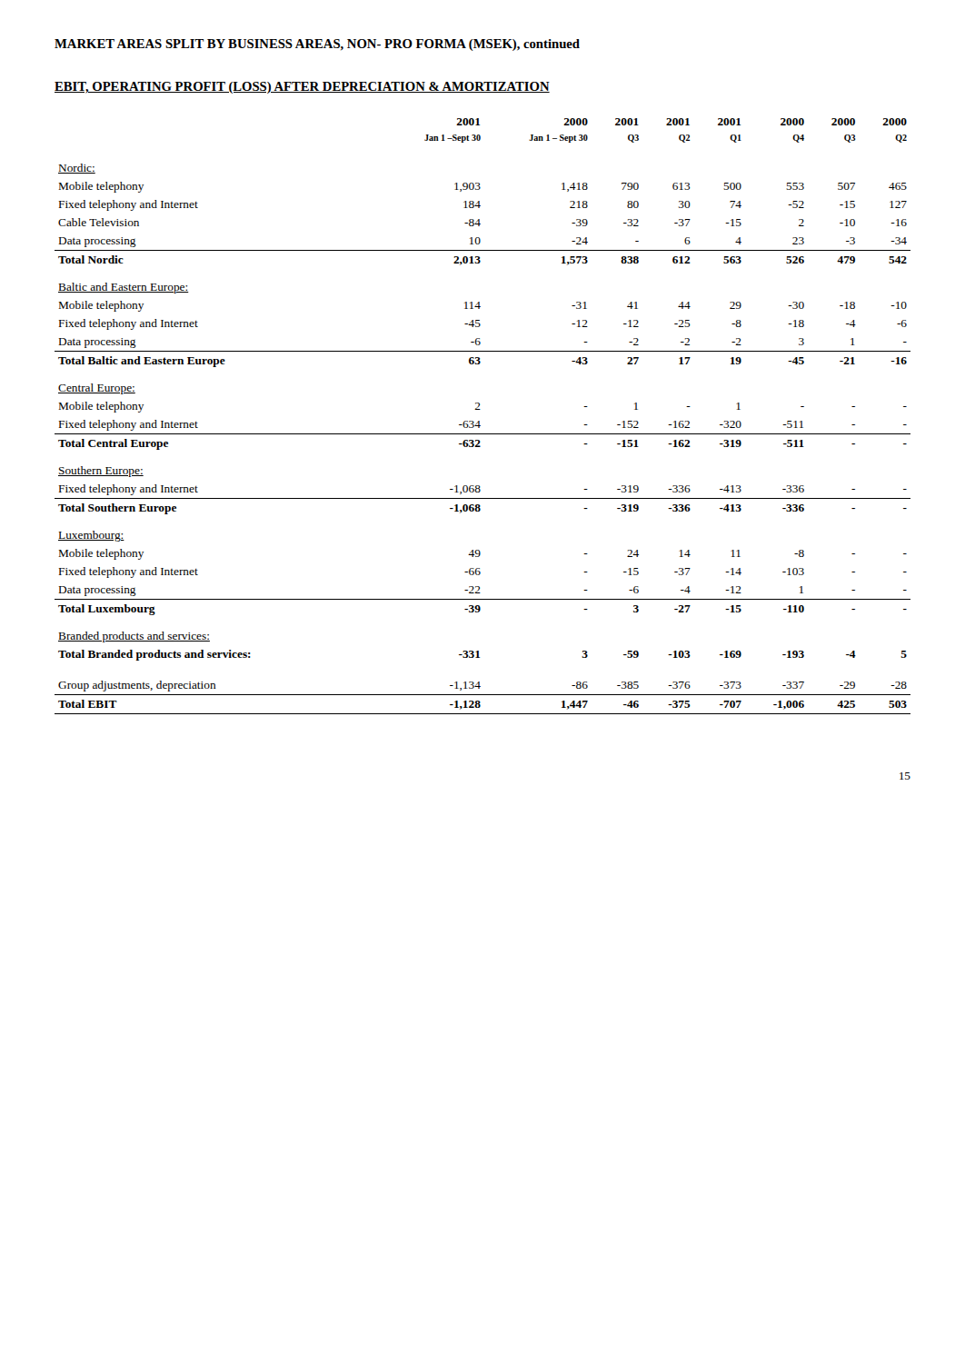MARKET AREAS SPLIT BY BUSINESS AREAS, NON- PRO FORMA (MSEK), continued
EBIT, OPERATING PROFIT (LOSS) AFTER DEPRECIATION & AMORTIZATION
| | 2001 | 2000 | 2001 | 2001 | 2001 | 2000 | 2000 | 2000 |
| --- | --- | --- | --- | --- | --- | --- | --- | --- |
| | Jan 1 –Sept 30 | Jan 1 – Sept 30 | Q3 | Q2 | Q1 | Q4 | Q3 | Q2 |
| Nordic: | |
| Mobile telephony | 1,903 | 1,418 | 790 | 613 | 500 | 553 | 507 | 465 |
| Fixed telephony and Internet | 184 | 218 | 80 | 30 | 74 | -52 | -15 | 127 |
| Cable Television | -84 | -39 | -32 | -37 | -15 | 2 | -10 | -16 |
| Data processing | 10 | -24 | - | 6 | 4 | 23 | -3 | -34 |
| Total Nordic | 2,013 | 1,573 | 838 | 612 | 563 | 526 | 479 | 542 |
| Baltic and Eastern Europe: | |
| Mobile telephony | 114 | -31 | 41 | 44 | 29 | -30 | -18 | -10 |
| Fixed telephony and Internet | -45 | -12 | -12 | -25 | -8 | -18 | -4 | -6 |
| Data processing | -6 | - | -2 | -2 | -2 | 3 | 1 | - |
| Total Baltic and Eastern Europe | 63 | -43 | 27 | 17 | 19 | -45 | -21 | -16 |
| Central Europe: | |
| Mobile telephony | 2 | - | 1 | - | 1 | - | - | - |
| Fixed telephony and Internet | -634 | - | -152 | -162 | -320 | -511 | - | - |
| Total Central Europe | -632 | - | -151 | -162 | -319 | -511 | - | - |
| Southern Europe: | |
| Fixed telephony and Internet | -1,068 | - | -319 | -336 | -413 | -336 | - | - |
| Total Southern Europe | -1,068 | - | -319 | -336 | -413 | -336 | - | - |
| Luxembourg: | |
| Mobile telephony | 49 | - | 24 | 14 | 11 | -8 | - | - |
| Fixed telephony and Internet | -66 | - | -15 | -37 | -14 | -103 | - | - |
| Data processing | -22 | - | -6 | -4 | -12 | 1 | - | - |
| Total Luxembourg | -39 | - | 3 | -27 | -15 | -110 | - | - |
| Branded products and services: | |
| Total Branded products and services: | -331 | 3 | -59 | -103 | -169 | -193 | -4 | 5 |
| Group adjustments, depreciation | -1,134 | -86 | -385 | -376 | -373 | -337 | -29 | -28 |
| Total EBIT | -1,128 | 1,447 | -46 | -375 | -707 | -1,006 | 425 | 503 |
15